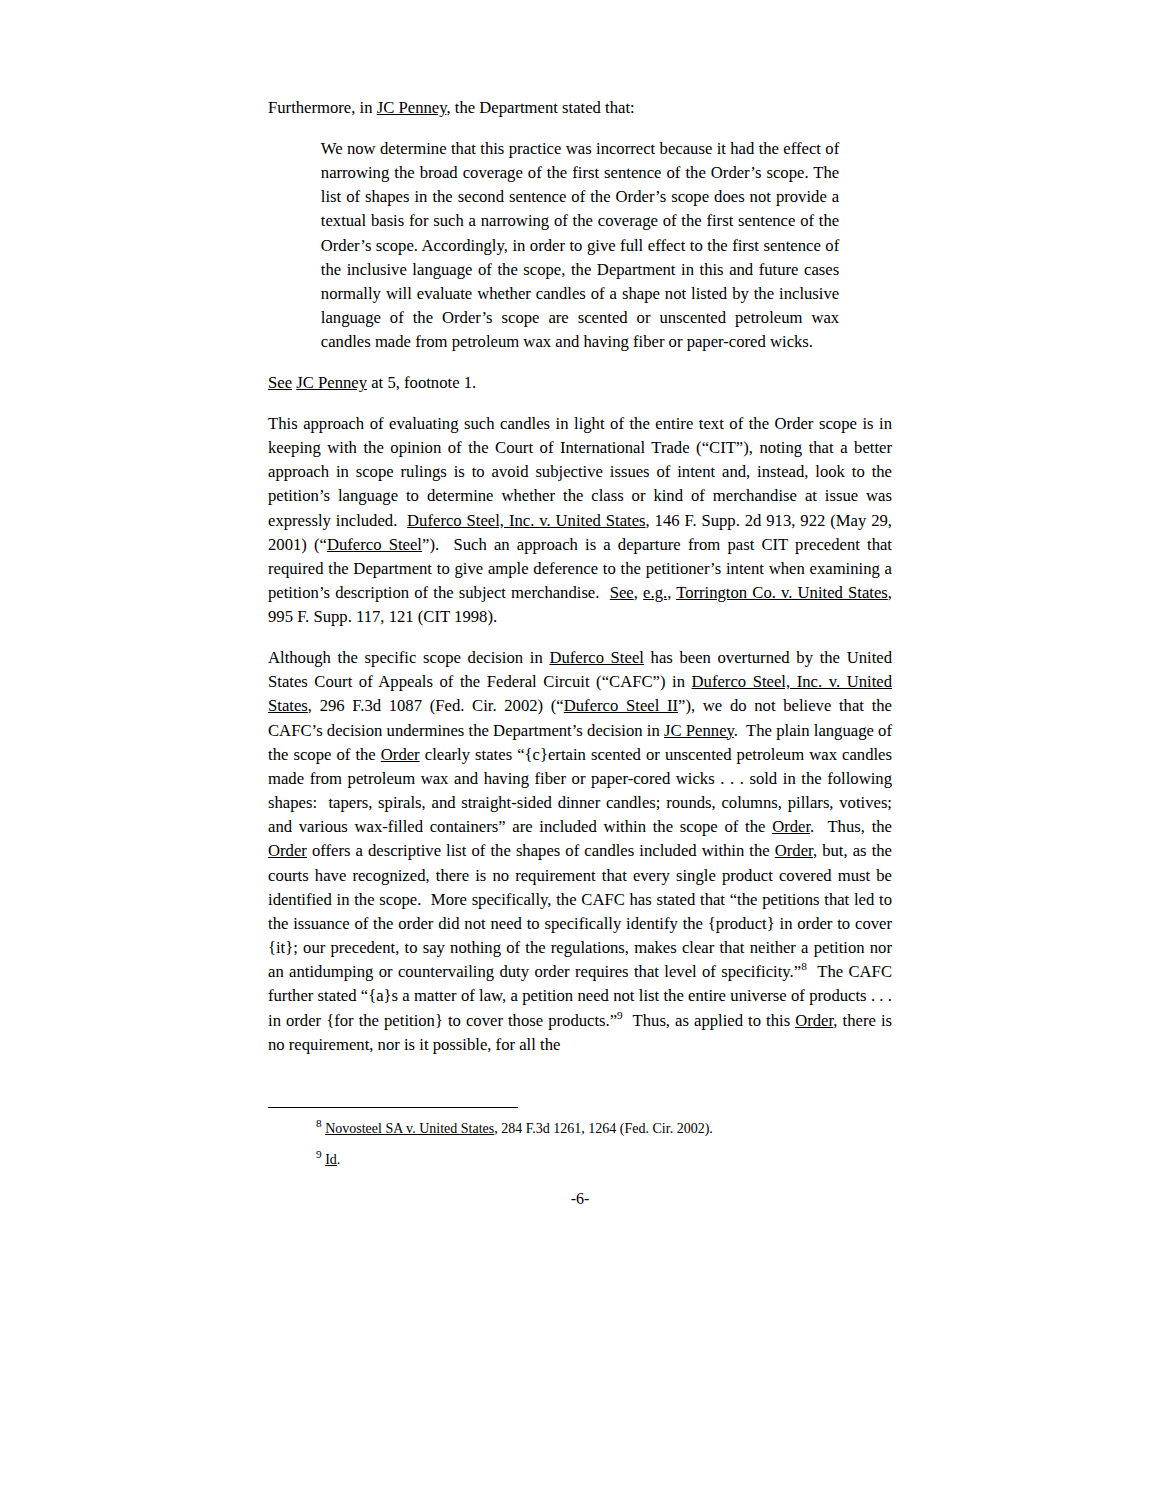Furthermore, in JC Penney, the Department stated that:
We now determine that this practice was incorrect because it had the effect of narrowing the broad coverage of the first sentence of the Order’s scope. The list of shapes in the second sentence of the Order’s scope does not provide a textual basis for such a narrowing of the coverage of the first sentence of the Order’s scope. Accordingly, in order to give full effect to the first sentence of the inclusive language of the scope, the Department in this and future cases normally will evaluate whether candles of a shape not listed by the inclusive language of the Order’s scope are scented or unscented petroleum wax candles made from petroleum wax and having fiber or paper-cored wicks.
See JC Penney at 5, footnote 1.
This approach of evaluating such candles in light of the entire text of the Order scope is in keeping with the opinion of the Court of International Trade (“CIT”), noting that a better approach in scope rulings is to avoid subjective issues of intent and, instead, look to the petition’s language to determine whether the class or kind of merchandise at issue was expressly included. Duferco Steel, Inc. v. United States, 146 F. Supp. 2d 913, 922 (May 29, 2001) (“Duferco Steel”). Such an approach is a departure from past CIT precedent that required the Department to give ample deference to the petitioner’s intent when examining a petition’s description of the subject merchandise. See, e.g., Torrington Co. v. United States, 995 F. Supp. 117, 121 (CIT 1998).
Although the specific scope decision in Duferco Steel has been overturned by the United States Court of Appeals of the Federal Circuit (“CAFC”) in Duferco Steel, Inc. v. United States, 296 F.3d 1087 (Fed. Cir. 2002) (“Duferco Steel II”), we do not believe that the CAFC’s decision undermines the Department’s decision in JC Penney. The plain language of the scope of the Order clearly states “{c}ertain scented or unscented petroleum wax candles made from petroleum wax and having fiber or paper-cored wicks . . . sold in the following shapes: tapers, spirals, and straight-sided dinner candles; rounds, columns, pillars, votives; and various wax-filled containers” are included within the scope of the Order. Thus, the Order offers a descriptive list of the shapes of candles included within the Order, but, as the courts have recognized, there is no requirement that every single product covered must be identified in the scope. More specifically, the CAFC has stated that “the petitions that led to the issuance of the order did not need to specifically identify the {product} in order to cover {it}; our precedent, to say nothing of the regulations, makes clear that neither a petition nor an antidumping or countervailing duty order requires that level of specificity.”8 The CAFC further stated “{a}s a matter of law, a petition need not list the entire universe of products . . . in order {for the petition} to cover those products.”9 Thus, as applied to this Order, there is no requirement, nor is it possible, for all the
8 Novosteel SA v. United States, 284 F.3d 1261, 1264 (Fed. Cir. 2002).
9 Id.
-6-